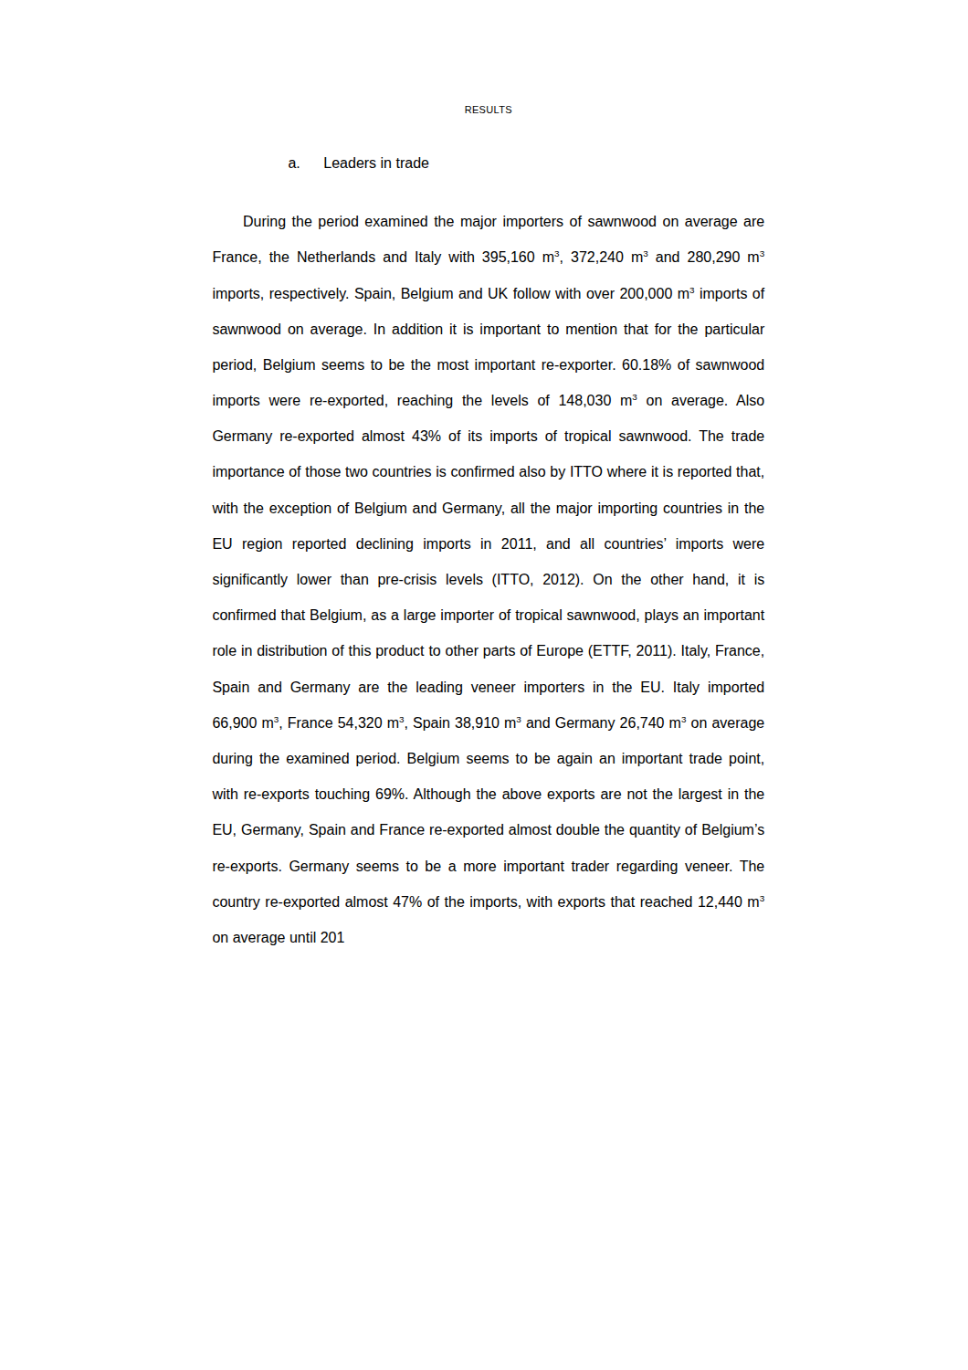Results
Leaders in trade
During the period examined the major importers of sawnwood on average are France, the Netherlands and Italy with 395,160 m3, 372,240 m3 and 280,290 m3 imports, respectively. Spain, Belgium and UK follow with over 200,000 m3 imports of sawnwood on average. In addition it is important to mention that for the particular period, Belgium seems to be the most important re-exporter. 60.18% of sawnwood imports were re-exported, reaching the levels of 148,030 m3 on average. Also Germany re-exported almost 43% of its imports of tropical sawnwood. The trade importance of those two countries is confirmed also by ITTO where it is reported that, with the exception of Belgium and Germany, all the major importing countries in the EU region reported declining imports in 2011, and all countries’ imports were significantly lower than pre-crisis levels (ITTO, 2012). On the other hand, it is confirmed that Belgium, as a large importer of tropical sawnwood, plays an important role in distribution of this product to other parts of Europe (ETTF, 2011). Italy, France, Spain and Germany are the leading veneer importers in the EU. Italy imported 66,900 m3, France 54,320 m3, Spain 38,910 m3 and Germany 26,740 m3 on average during the examined period. Belgium seems to be again an important trade point, with re-exports touching 69%. Although the above exports are not the largest in the EU, Germany, Spain and France re-exported almost double the quantity of Belgium’s re-exports. Germany seems to be a more important trader regarding veneer. The country re-exported almost 47% of the imports, with exports that reached 12,440 m3 on average until 201